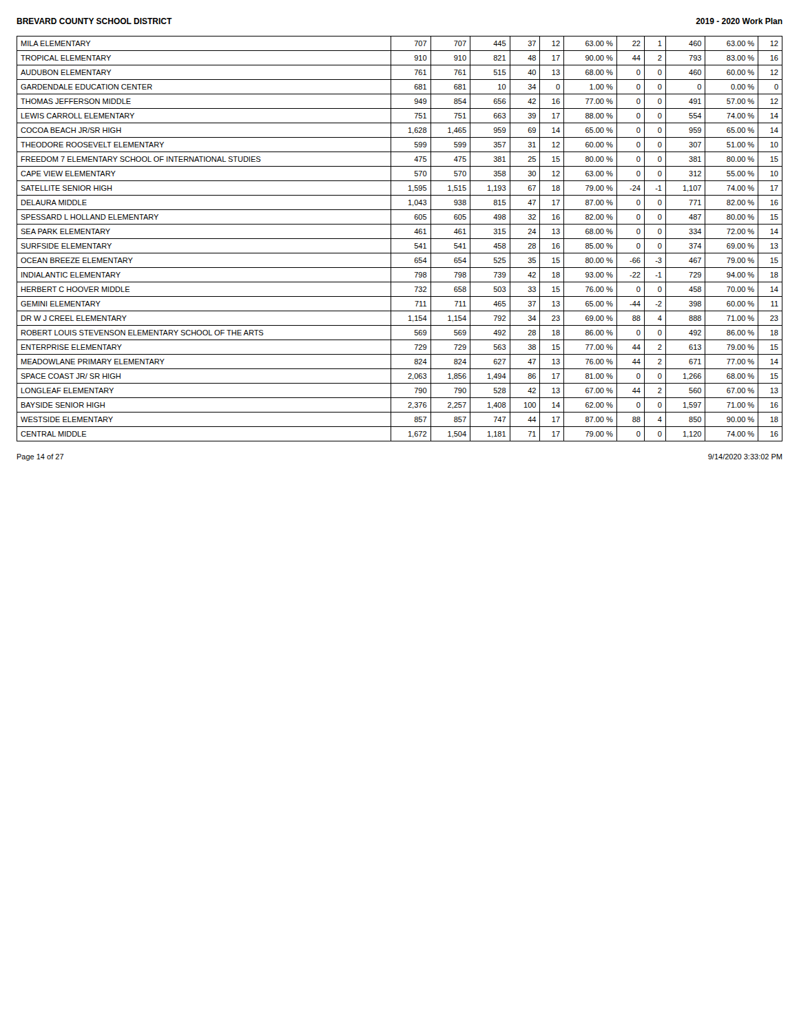BREVARD COUNTY SCHOOL DISTRICT 2019 - 2020 Work Plan
| MILA ELEMENTARY | 707 | 707 | 445 | 37 | 12 | 63.00 % | 22 | 1 | 460 | 63.00 % | 12 |
| TROPICAL ELEMENTARY | 910 | 910 | 821 | 48 | 17 | 90.00 % | 44 | 2 | 793 | 83.00 % | 16 |
| AUDUBON ELEMENTARY | 761 | 761 | 515 | 40 | 13 | 68.00 % | 0 | 0 | 460 | 60.00 % | 12 |
| GARDENDALE EDUCATION CENTER | 681 | 681 | 10 | 34 | 0 | 1.00 % | 0 | 0 | 0 | 0.00 % | 0 |
| THOMAS JEFFERSON MIDDLE | 949 | 854 | 656 | 42 | 16 | 77.00 % | 0 | 0 | 491 | 57.00 % | 12 |
| LEWIS CARROLL ELEMENTARY | 751 | 751 | 663 | 39 | 17 | 88.00 % | 0 | 0 | 554 | 74.00 % | 14 |
| COCOA BEACH JR/SR HIGH | 1,628 | 1,465 | 959 | 69 | 14 | 65.00 % | 0 | 0 | 959 | 65.00 % | 14 |
| THEODORE ROOSEVELT ELEMENTARY | 599 | 599 | 357 | 31 | 12 | 60.00 % | 0 | 0 | 307 | 51.00 % | 10 |
| FREEDOM 7 ELEMENTARY SCHOOL OF INTERNATIONAL STUDIES | 475 | 475 | 381 | 25 | 15 | 80.00 % | 0 | 0 | 381 | 80.00 % | 15 |
| CAPE VIEW ELEMENTARY | 570 | 570 | 358 | 30 | 12 | 63.00 % | 0 | 0 | 312 | 55.00 % | 10 |
| SATELLITE SENIOR HIGH | 1,595 | 1,515 | 1,193 | 67 | 18 | 79.00 % | -24 | -1 | 1,107 | 74.00 % | 17 |
| DELAURA MIDDLE | 1,043 | 938 | 815 | 47 | 17 | 87.00 % | 0 | 0 | 771 | 82.00 % | 16 |
| SPESSARD L HOLLAND ELEMENTARY | 605 | 605 | 498 | 32 | 16 | 82.00 % | 0 | 0 | 487 | 80.00 % | 15 |
| SEA PARK ELEMENTARY | 461 | 461 | 315 | 24 | 13 | 68.00 % | 0 | 0 | 334 | 72.00 % | 14 |
| SURFSIDE ELEMENTARY | 541 | 541 | 458 | 28 | 16 | 85.00 % | 0 | 0 | 374 | 69.00 % | 13 |
| OCEAN BREEZE ELEMENTARY | 654 | 654 | 525 | 35 | 15 | 80.00 % | -66 | -3 | 467 | 79.00 % | 15 |
| INDIALANTIC ELEMENTARY | 798 | 798 | 739 | 42 | 18 | 93.00 % | -22 | -1 | 729 | 94.00 % | 18 |
| HERBERT C HOOVER MIDDLE | 732 | 658 | 503 | 33 | 15 | 76.00 % | 0 | 0 | 458 | 70.00 % | 14 |
| GEMINI ELEMENTARY | 711 | 711 | 465 | 37 | 13 | 65.00 % | -44 | -2 | 398 | 60.00 % | 11 |
| DR W J CREEL ELEMENTARY | 1,154 | 1,154 | 792 | 34 | 23 | 69.00 % | 88 | 4 | 888 | 71.00 % | 23 |
| ROBERT LOUIS STEVENSON ELEMENTARY SCHOOL OF THE ARTS | 569 | 569 | 492 | 28 | 18 | 86.00 % | 0 | 0 | 492 | 86.00 % | 18 |
| ENTERPRISE ELEMENTARY | 729 | 729 | 563 | 38 | 15 | 77.00 % | 44 | 2 | 613 | 79.00 % | 15 |
| MEADOWLANE PRIMARY ELEMENTARY | 824 | 824 | 627 | 47 | 13 | 76.00 % | 44 | 2 | 671 | 77.00 % | 14 |
| SPACE COAST JR/ SR HIGH | 2,063 | 1,856 | 1,494 | 86 | 17 | 81.00 % | 0 | 0 | 1,266 | 68.00 % | 15 |
| LONGLEAF ELEMENTARY | 790 | 790 | 528 | 42 | 13 | 67.00 % | 44 | 2 | 560 | 67.00 % | 13 |
| BAYSIDE SENIOR HIGH | 2,376 | 2,257 | 1,408 | 100 | 14 | 62.00 % | 0 | 0 | 1,597 | 71.00 % | 16 |
| WESTSIDE ELEMENTARY | 857 | 857 | 747 | 44 | 17 | 87.00 % | 88 | 4 | 850 | 90.00 % | 18 |
| CENTRAL MIDDLE | 1,672 | 1,504 | 1,181 | 71 | 17 | 79.00 % | 0 | 0 | 1,120 | 74.00 % | 16 |
Page 14 of 27 9/14/2020 3:33:02 PM